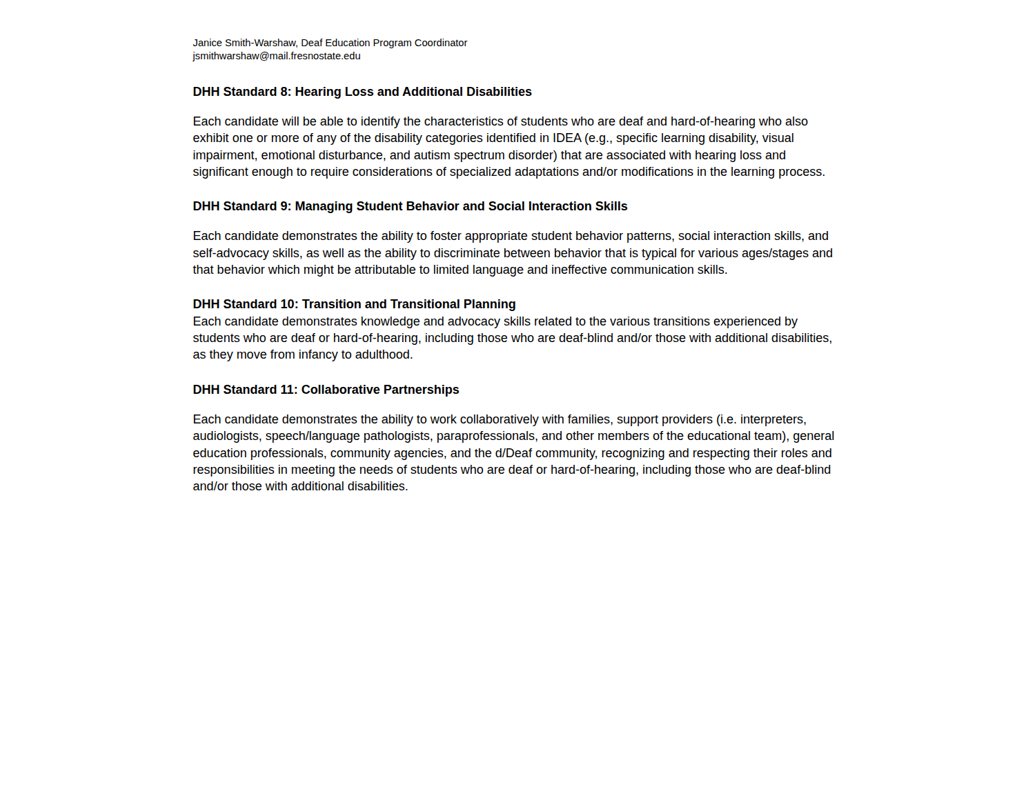Janice Smith-Warshaw, Deaf Education Program Coordinator
jsmithwarshaw@mail.fresnostate.edu
DHH Standard 8: Hearing Loss and Additional Disabilities
Each candidate will be able to identify the characteristics of students who are deaf and hard-of-hearing who also exhibit one or more of any of the disability categories identified in IDEA (e.g., specific learning disability, visual impairment, emotional disturbance, and autism spectrum disorder) that are associated with hearing loss and significant enough to require considerations of specialized adaptations and/or modifications in the learning process.
DHH Standard 9: Managing Student Behavior and Social Interaction Skills
Each candidate demonstrates the ability to foster appropriate student behavior patterns, social interaction skills, and self-advocacy skills, as well as the ability to discriminate between behavior that is typical for various ages/stages and that behavior which might be attributable to limited language and ineffective communication skills.
DHH Standard 10: Transition and Transitional Planning
Each candidate demonstrates knowledge and advocacy skills related to the various transitions experienced by students who are deaf or hard-of-hearing, including those who are deaf-blind and/or those with additional disabilities, as they move from infancy to adulthood.
DHH Standard 11: Collaborative Partnerships
Each candidate demonstrates the ability to work collaboratively with families, support providers (i.e. interpreters, audiologists, speech/language pathologists, paraprofessionals, and other members of the educational team), general education professionals, community agencies, and the d/Deaf community, recognizing and respecting their roles and responsibilities in meeting the needs of students who are deaf or hard-of-hearing, including those who are deaf-blind and/or those with additional disabilities.